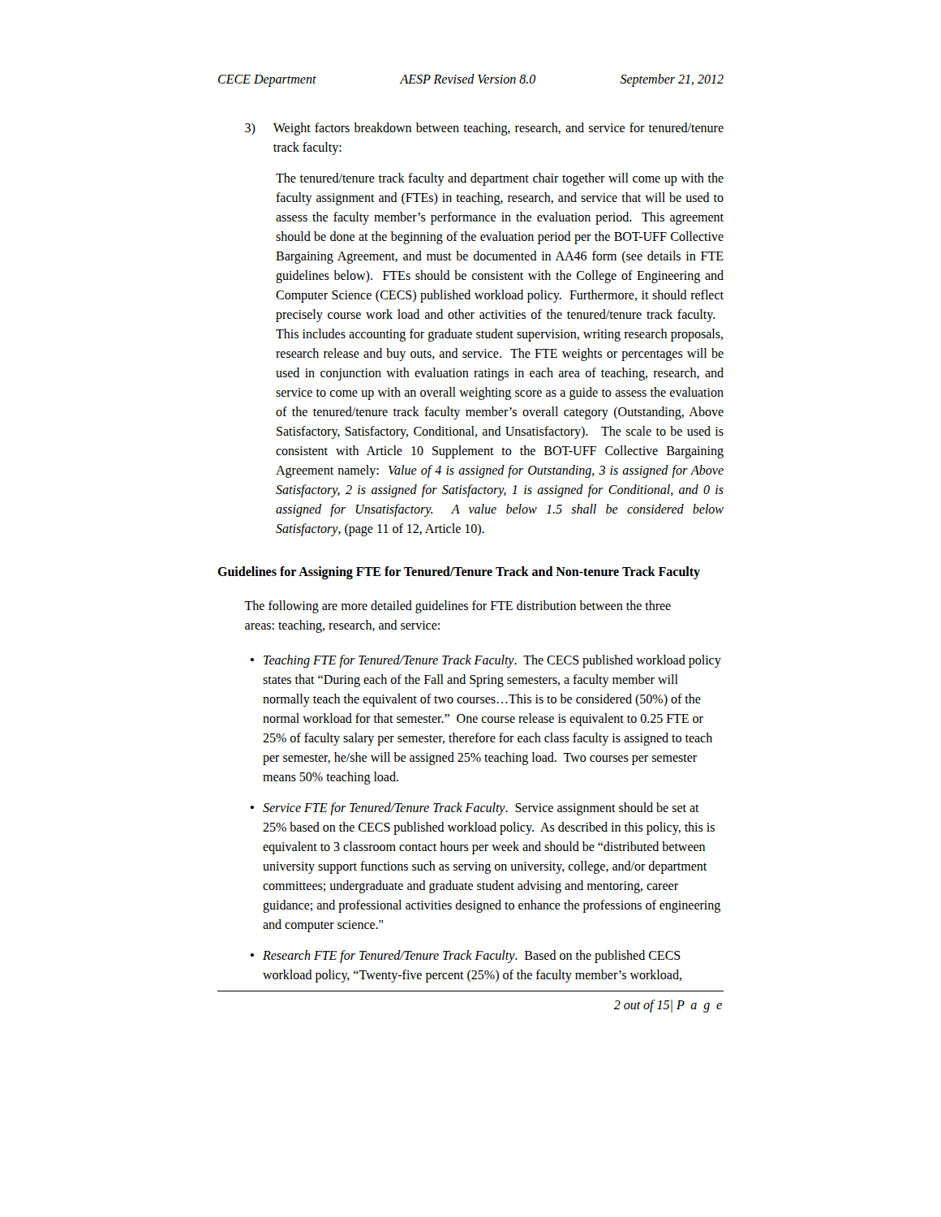CECE Department
AESP Revised Version 8.0
September 21, 2012
3)
Weight factors breakdown between teaching, research, and service for tenured/tenure track faculty:
The tenured/tenure track faculty and department chair together will come up with the faculty assignment and (FTEs) in teaching, research, and service that will be used to assess the faculty member’s performance in the evaluation period. This agreement should be done at the beginning of the evaluation period per the BOT-UFF Collective Bargaining Agreement, and must be documented in AA46 form (see details in FTE guidelines below). FTEs should be consistent with the College of Engineering and Computer Science (CECS) published workload policy. Furthermore, it should reflect precisely course work load and other activities of the tenured/tenure track faculty. This includes accounting for graduate student supervision, writing research proposals, research release and buy outs, and service. The FTE weights or percentages will be used in conjunction with evaluation ratings in each area of teaching, research, and service to come up with an overall weighting score as a guide to assess the evaluation of the tenured/tenure track faculty member’s overall category (Outstanding, Above Satisfactory, Satisfactory, Conditional, and Unsatisfactory). The scale to be used is consistent with Article 10 Supplement to the BOT-UFF Collective Bargaining Agreement namely: Value of 4 is assigned for Outstanding, 3 is assigned for Above Satisfactory, 2 is assigned for Satisfactory, 1 is assigned for Conditional, and 0 is assigned for Unsatisfactory. A value below 1.5 shall be considered below Satisfactory, (page 11 of 12, Article 10).
Guidelines for Assigning FTE for Tenured/Tenure Track and Non-tenure Track Faculty
The following are more detailed guidelines for FTE distribution between the three areas: teaching, research, and service:
Teaching FTE for Tenured/Tenure Track Faculty. The CECS published workload policy states that “During each of the Fall and Spring semesters, a faculty member will normally teach the equivalent of two courses…This is to be considered (50%) of the normal workload for that semester.” One course release is equivalent to 0.25 FTE or 25% of faculty salary per semester, therefore for each class faculty is assigned to teach per semester, he/she will be assigned 25% teaching load. Two courses per semester means 50% teaching load.
Service FTE for Tenured/Tenure Track Faculty. Service assignment should be set at 25% based on the CECS published workload policy. As described in this policy, this is equivalent to 3 classroom contact hours per week and should be “distributed between university support functions such as serving on university, college, and/or department committees; undergraduate and graduate student advising and mentoring, career guidance; and professional activities designed to enhance the professions of engineering and computer science."
Research FTE for Tenured/Tenure Track Faculty. Based on the published CECS workload policy, “Twenty-five percent (25%) of the faculty member’s workload,
2 out of 15| P a g e